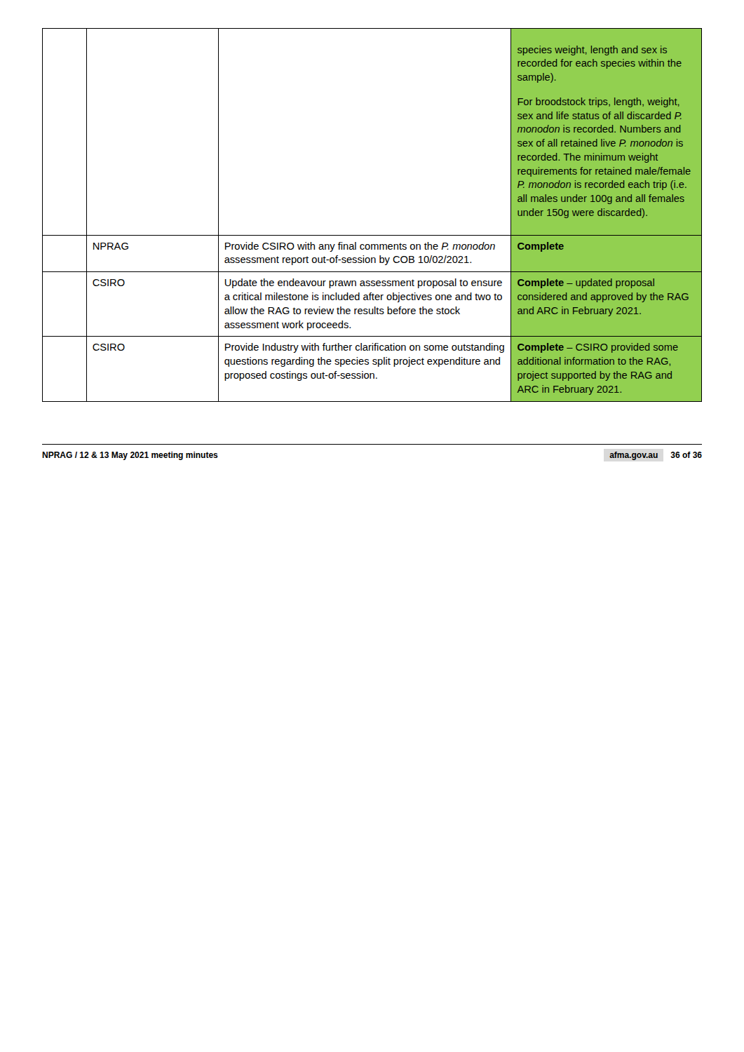| | | | species weight, length and sex is recorded for each species within the sample). For broodstock trips, length, weight, sex and life status of all discarded P. monodon is recorded. Numbers and sex of all retained live P. monodon is recorded. The minimum weight requirements for retained male/female P. monodon is recorded each trip (i.e. all males under 100g and all females under 150g were discarded). |
| | NPRAG | Provide CSIRO with any final comments on the P. monodon assessment report out-of-session by COB 10/02/2021. | Complete |
| | CSIRO | Update the endeavour prawn assessment proposal to ensure a critical milestone is included after objectives one and two to allow the RAG to review the results before the stock assessment work proceeds. | Complete – updated proposal considered and approved by the RAG and ARC in February 2021. |
| | CSIRO | Provide Industry with further clarification on some outstanding questions regarding the species split project expenditure and proposed costings out-of-session. | Complete – CSIRO provided some additional information to the RAG, project supported by the RAG and ARC in February 2021. |
NPRAG / 12 & 13 May 2021 meeting minutes
afma.gov.au 36 of 36